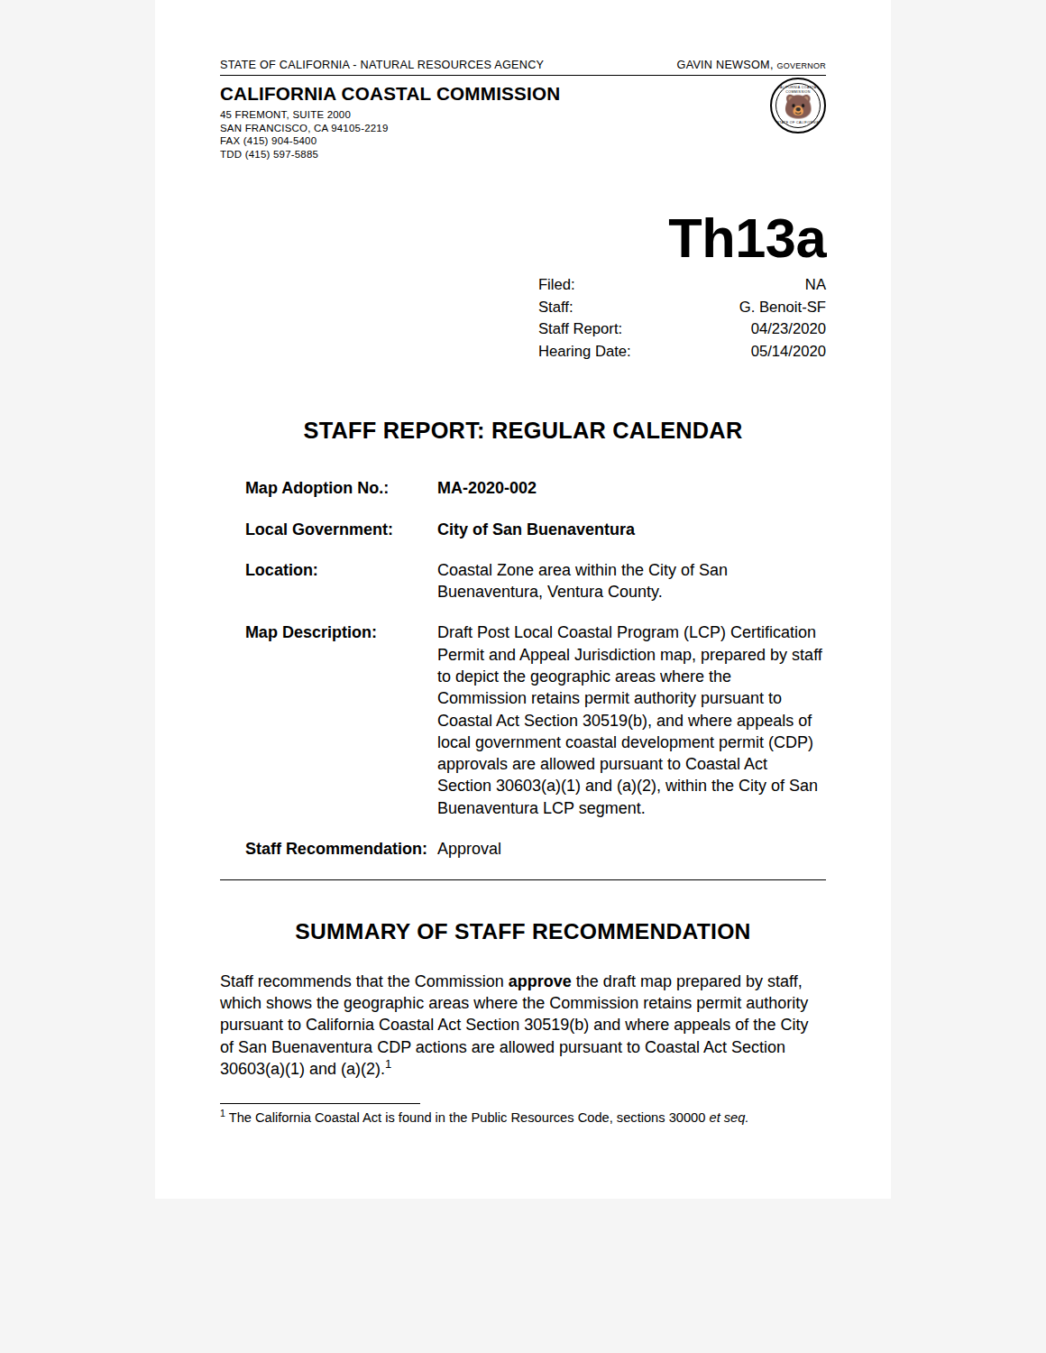State of California - Natural Resources Agency Gavin Newsom, Governor
CALIFORNIA COASTAL COMMISSION
🐻
STATE OF CALIFORNIA
CALIFORNIA COASTAL COMMISSION
45 Fremont, Suite 2000
San Francisco, CA 94105-2219
Fax (415) 904-5400
TDD (415) 597-5885
Th13a
| Filed: | NA |
| Staff: | G. Benoit-SF |
| Staff Report: | 04/23/2020 |
| Hearing Date: | 05/14/2020 |
STAFF REPORT: REGULAR CALENDAR
| Map Adoption No.: | MA-2020-002 |
| Local Government: | City of San Buenaventura |
| Location: | Coastal Zone area within the City of San Buenaventura, Ventura County. |
| Map Description: | Draft Post Local Coastal Program (LCP) Certification Permit and Appeal Jurisdiction map, prepared by staff to depict the geographic areas where the Commission retains permit authority pursuant to Coastal Act Section 30519(b), and where appeals of local government coastal development permit (CDP) approvals are allowed pursuant to Coastal Act Section 30603(a)(1) and (a)(2), within the City of San Buenaventura LCP segment. |
| Staff Recommendation: | Approval |
SUMMARY OF STAFF RECOMMENDATION
Staff recommends that the Commission approve the draft map prepared by staff, which shows the geographic areas where the Commission retains permit authority pursuant to California Coastal Act Section 30519(b) and where appeals of the City of San Buenaventura CDP actions are allowed pursuant to Coastal Act Section 30603(a)(1) and (a)(2).1
1 The California Coastal Act is found in the Public Resources Code, sections 30000 et seq.